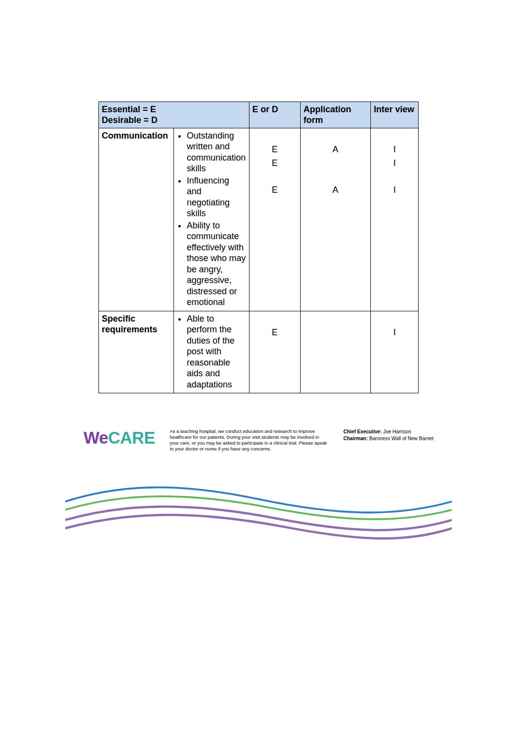| Essential = E Desirable = D | E or D | Application form | Inter view |
| --- | --- | --- | --- |
| Communication | Outstanding written and communication skills Influencing and negotiating skills Ability to communicate effectively with those who may be angry, aggressive, distressed or emotional | E E E | A A | I I I |
| Specific requirements | Able to perform the duties of the post with reasonable aids and adaptations | E | | I |
We CARE
As a teaching hospital, we conduct education and research to improve healthcare for our patients. During your visit students may be involved in your care, or you may be asked to participate in a clinical trial. Please speak to your doctor or nurse if you have any concerns.
Chief Executive: Joe Harrison
Chairman: Baroness Wall of New Barnet